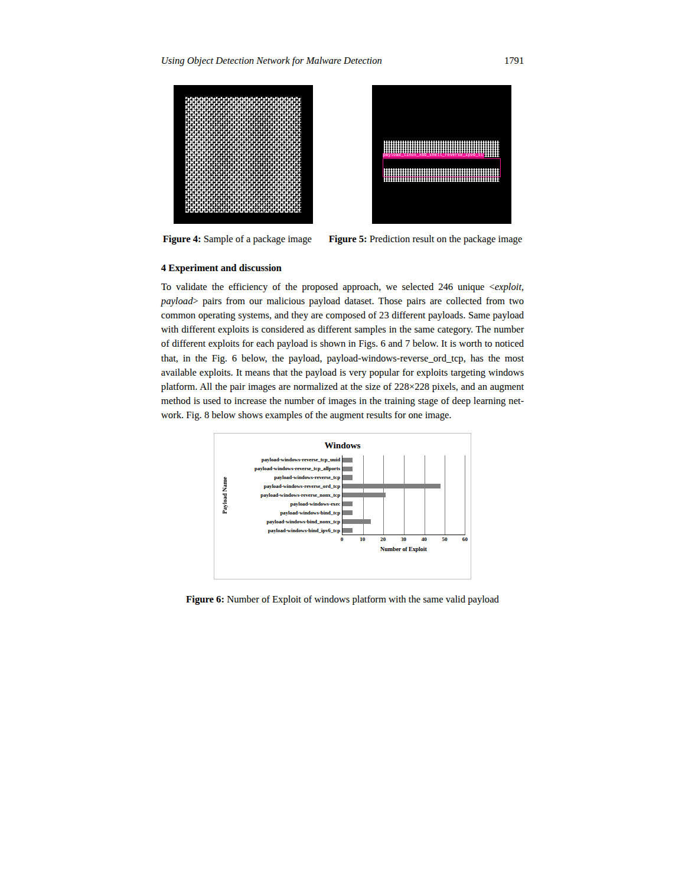Using Object Detection Network for Malware Detection
1791
payload_linux_x86_shell_reverse_ipv6_tc
Figure 4: Sample of a package image
Figure 5: Prediction result on the package image
4 Experiment and discussion
To validate the efficiency of the proposed approach, we selected 246 unique <exploit, payload> pairs from our malicious payload dataset. Those pairs are collected from two common operating systems, and they are composed of 23 different payloads. Same payload with different exploits is considered as different samples in the same category. The number of different exploits for each payload is shown in Figs. 6 and 7 below. It is worth to noticed that, in the Fig. 6 below, the payload, payload-windows-reverse_ord_tcp, has the most available exploits. It means that the payload is very popular for exploits targeting windows platform. All the pair images are normalized at the size of 228×228 pixels, and an augment method is used to increase the number of images in the training stage of deep learning network. Fig. 8 below shows examples of the augment results for one image.
Windows
Payload Name
payload-windows-reverse_tcp_uuid
payload-windows-reverse_tcp_allports
payload-windows-reverse_tcp
payload-windows-reverse_ord_tcp
payload-windows-reverse_nonx_tcp
payload-windows-exec
payload-windows-bind_tcp
payload-windows-bind_nonx_tcp
payload-windows-bind_ipv6_tcp
Payload Name
0 10 20 30 40 50 60
Number of Exploit
Figure 6: Number of Exploit of windows platform with the same valid payload